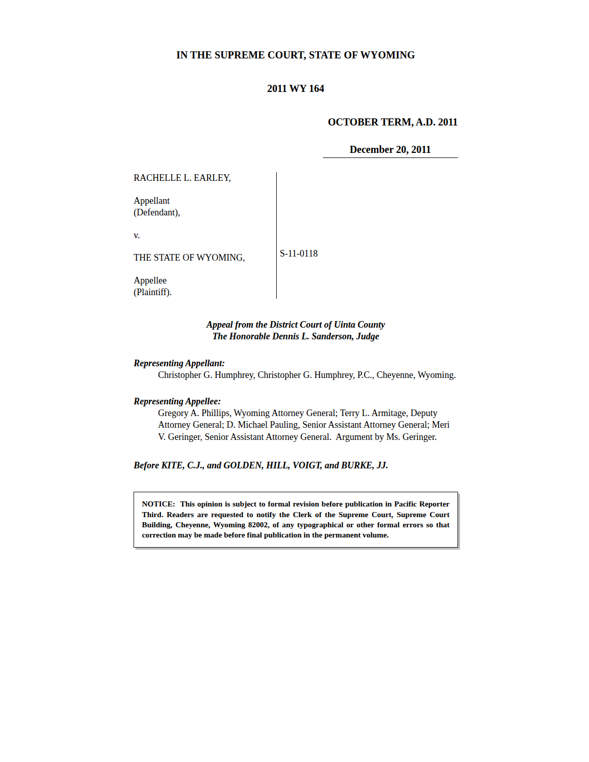IN THE SUPREME COURT, STATE OF WYOMING
2011 WY 164
OCTOBER TERM, A.D. 2011
December 20, 2011
| RACHELLE L. EARLEY, Appellant (Defendant), v. THE STATE OF WYOMING, Appellee (Plaintiff). | | S-11-0118 |
Appeal from the District Court of Uinta County
The Honorable Dennis L. Sanderson, Judge
Representing Appellant:
Christopher G. Humphrey, Christopher G. Humphrey, P.C., Cheyenne, Wyoming.
Representing Appellee:
Gregory A. Phillips, Wyoming Attorney General; Terry L. Armitage, Deputy Attorney General; D. Michael Pauling, Senior Assistant Attorney General; Meri V. Geringer, Senior Assistant Attorney General. Argument by Ms. Geringer.
Before KITE, C.J., and GOLDEN, HILL, VOIGT, and BURKE, JJ.
NOTICE: This opinion is subject to formal revision before publication in Pacific Reporter Third. Readers are requested to notify the Clerk of the Supreme Court, Supreme Court Building, Cheyenne, Wyoming 82002, of any typographical or other formal errors so that correction may be made before final publication in the permanent volume.